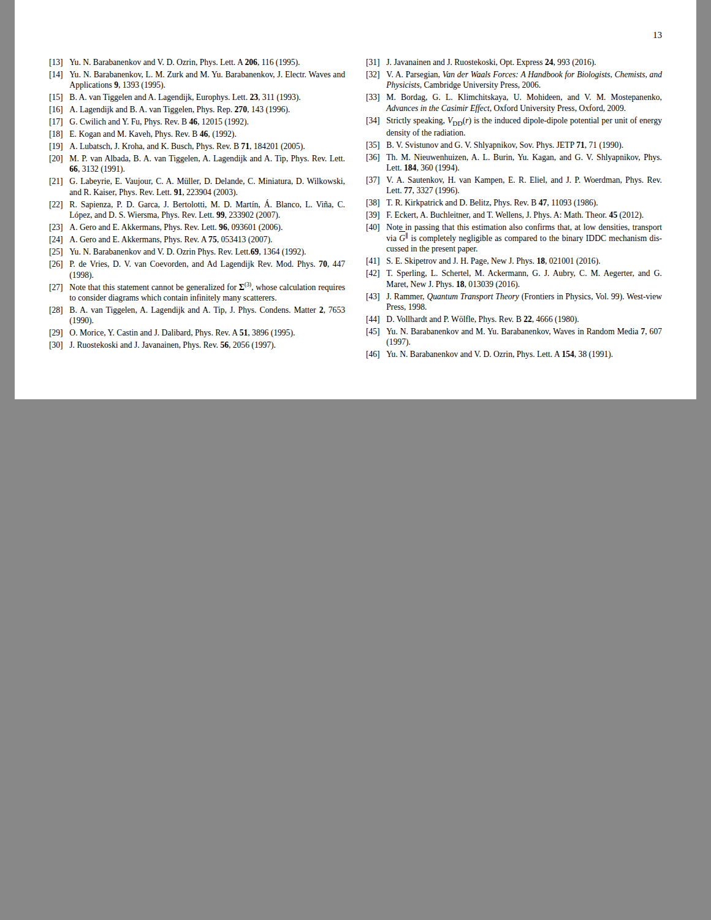13
[13] Yu. N. Barabanenkov and V. D. Ozrin, Phys. Lett. A 206, 116 (1995).
[14] Yu. N. Barabanenkov, L. M. Zurk and M. Yu. Barabanenkov, J. Electr. Waves and Applications 9, 1393 (1995).
[15] B. A. van Tiggelen and A. Lagendijk, Europhys. Lett. 23, 311 (1993).
[16] A. Lagendijk and B. A. van Tiggelen, Phys. Rep. 270, 143 (1996).
[17] G. Cwilich and Y. Fu, Phys. Rev. B 46, 12015 (1992).
[18] E. Kogan and M. Kaveh, Phys. Rev. B 46, (1992).
[19] A. Lubatsch, J. Kroha, and K. Busch, Phys. Rev. B 71, 184201 (2005).
[20] M. P. van Albada, B. A. van Tiggelen, A. Lagendijk and A. Tip, Phys. Rev. Lett. 66, 3132 (1991).
[21] G. Labeyrie, E. Vaujour, C. A. Müller, D. Delande, C. Miniatura, D. Wilkowski, and R. Kaiser, Phys. Rev. Lett. 91, 223904 (2003).
[22] R. Sapienza, P. D. Garca, J. Bertolotti, M. D. Martín, Á. Blanco, L. Viña, C. López, and D. S. Wiersma, Phys. Rev. Lett. 99, 233902 (2007).
[23] A. Gero and E. Akkermans, Phys. Rev. Lett. 96, 093601 (2006).
[24] A. Gero and E. Akkermans, Phys. Rev. A 75, 053413 (2007).
[25] Yu. N. Barabanenkov and V. D. Ozrin Phys. Rev. Lett.69, 1364 (1992).
[26] P. de Vries, D. V. van Coevorden, and Ad Lagendijk Rev. Mod. Phys. 70, 447 (1998).
[27] Note that this statement cannot be generalized for Σ(3), whose calculation requires to consider diagrams which contain infinitely many scatterers.
[28] B. A. van Tiggelen, A. Lagendijk and A. Tip, J. Phys. Condens. Matter 2, 7653 (1990).
[29] O. Morice, Y. Castin and J. Dalibard, Phys. Rev. A 51, 3896 (1995).
[30] J. Ruostekoski and J. Javanainen, Phys. Rev. 56, 2056 (1997).
[31] J. Javanainen and J. Ruostekoski, Opt. Express 24, 993 (2016).
[32] V. A. Parsegian, Van der Waals Forces: A Handbook for Biologists, Chemists, and Physicists, Cambridge University Press, 2006.
[33] M. Bordag, G. L. Klimchitskaya, U. Mohideen, and V. M. Mostepanenko, Advances in the Casimir Effect, Oxford University Press, Oxford, 2009.
[34] Strictly speaking, VDD(r) is the induced dipole-dipole potential per unit of energy density of the radiation.
[35] B. V. Svistunov and G. V. Shlyapnikov, Sov. Phys. JETP 71, 71 (1990).
[36] Th. M. Nieuwenhuizen, A. L. Burin, Yu. Kagan, and G. V. Shlyapnikov, Phys. Lett. 184, 360 (1994).
[37] V. A. Sautenkov, H. van Kampen, E. R. Eliel, and J. P. Woerdman, Phys. Rev. Lett. 77, 3327 (1996).
[38] T. R. Kirkpatrick and D. Belitz, Phys. Rev. B 47, 11093 (1986).
[39] F. Eckert, A. Buchleitner, and T. Wellens, J. Phys. A: Math. Theor. 45 (2012).
[40] Note in passing that this estimation also confirms that, at low densities, transport via G∥ is completely negligible as compared to the binary IDDC mechanism discussed in the present paper.
[41] S. E. Skipetrov and J. H. Page, New J. Phys. 18, 021001 (2016).
[42] T. Sperling, L. Schertel, M. Ackermann, G. J. Aubry, C. M. Aegerter, and G. Maret, New J. Phys. 18, 013039 (2016).
[43] J. Rammer, Quantum Transport Theory (Frontiers in Physics, Vol. 99). West-view Press, 1998.
[44] D. Vollhardt and P. Wölfle, Phys. Rev. B 22, 4666 (1980).
[45] Yu. N. Barabanenkov and M. Yu. Barabanenkov, Waves in Random Media 7, 607 (1997).
[46] Yu. N. Barabanenkov and V. D. Ozrin, Phys. Lett. A 154, 38 (1991).